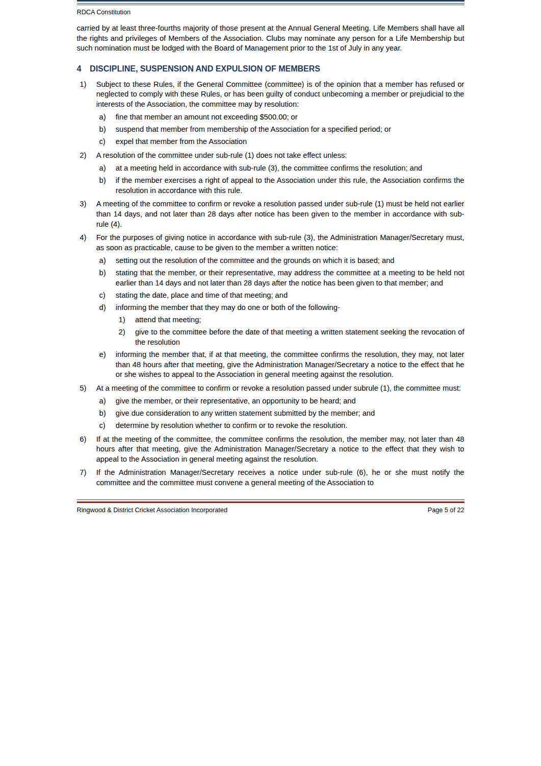RDCA Constitution
carried by at least three-fourths majority of those present at the Annual General Meeting. Life Members shall have all the rights and privileges of Members of the Association. Clubs may nominate any person for a Life Membership but such nomination must be lodged with the Board of Management prior to the 1st of July in any year.
4 DISCIPLINE, SUSPENSION AND EXPULSION OF MEMBERS
Subject to these Rules, if the General Committee (committee) is of the opinion that a member has refused or neglected to comply with these Rules, or has been guilty of conduct unbecoming a member or prejudicial to the interests of the Association, the committee may by resolution:
fine that member an amount not exceeding $500.00; or
suspend that member from membership of the Association for a specified period; or
expel that member from the Association
A resolution of the committee under sub-rule (1) does not take effect unless:
at a meeting held in accordance with sub-rule (3), the committee confirms the resolution; and
if the member exercises a right of appeal to the Association under this rule, the Association confirms the resolution in accordance with this rule.
A meeting of the committee to confirm or revoke a resolution passed under sub-rule (1) must be held not earlier than 14 days, and not later than 28 days after notice has been given to the member in accordance with sub-rule (4).
For the purposes of giving notice in accordance with sub-rule (3), the Administration Manager/Secretary must, as soon as practicable, cause to be given to the member a written notice:
setting out the resolution of the committee and the grounds on which it is based; and
stating that the member, or their representative, may address the committee at a meeting to be held not earlier than 14 days and not later than 28 days after the notice has been given to that member; and
stating the date, place and time of that meeting; and
informing the member that they may do one or both of the following-
attend that meeting;
give to the committee before the date of that meeting a written statement seeking the revocation of the resolution
informing the member that, if at that meeting, the committee confirms the resolution, they may, not later than 48 hours after that meeting, give the Administration Manager/Secretary a notice to the effect that he or she wishes to appeal to the Association in general meeting against the resolution.
At a meeting of the committee to confirm or revoke a resolution passed under subrule (1), the committee must:
give the member, or their representative, an opportunity to be heard; and
give due consideration to any written statement submitted by the member; and
determine by resolution whether to confirm or to revoke the resolution.
If at the meeting of the committee, the committee confirms the resolution, the member may, not later than 48 hours after that meeting, give the Administration Manager/Secretary a notice to the effect that they wish to appeal to the Association in general meeting against the resolution.
If the Administration Manager/Secretary receives a notice under sub-rule (6), he or she must notify the committee and the committee must convene a general meeting of the Association to
Ringwood & District Cricket Association Incorporated Page 5 of 22